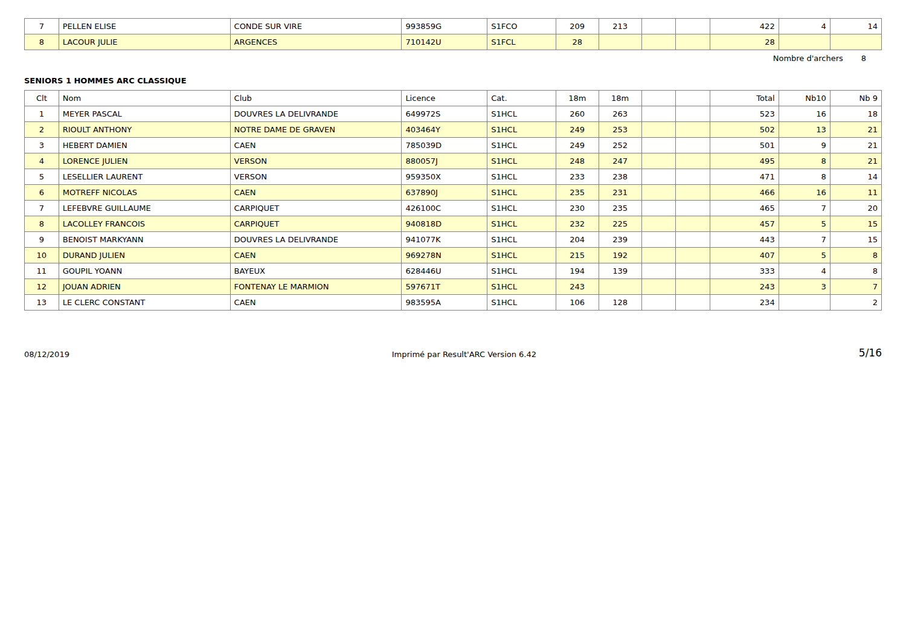| 7 | PELLEN ELISE | CONDE SUR VIRE | 993859G | S1FCO | 209 | 213 | | | 422 | 4 | 14 |
| 8 | LACOUR JULIE | ARGENCES | 710142U | S1FCL | 28 | | | | 28 | | |
Nombre d'archers 8
SENIORS 1 HOMMES ARC CLASSIQUE
| Clt | Nom | Club | Licence | Cat. | 18m | 18m | | | Total | Nb10 | Nb 9 |
| --- | --- | --- | --- | --- | --- | --- | --- | --- | --- | --- | --- |
| 1 | MEYER PASCAL | DOUVRES LA DELIVRANDE | 649972S | S1HCL | 260 | 263 | | | 523 | 16 | 18 |
| 2 | RIOULT ANTHONY | NOTRE DAME DE GRAVEN | 403464Y | S1HCL | 249 | 253 | | | 502 | 13 | 21 |
| 3 | HEBERT DAMIEN | CAEN | 785039D | S1HCL | 249 | 252 | | | 501 | 9 | 21 |
| 4 | LORENCE JULIEN | VERSON | 880057J | S1HCL | 248 | 247 | | | 495 | 8 | 21 |
| 5 | LESELLIER LAURENT | VERSON | 959350X | S1HCL | 233 | 238 | | | 471 | 8 | 14 |
| 6 | MOTREFF NICOLAS | CAEN | 637890J | S1HCL | 235 | 231 | | | 466 | 16 | 11 |
| 7 | LEFEBVRE GUILLAUME | CARPIQUET | 426100C | S1HCL | 230 | 235 | | | 465 | 7 | 20 |
| 8 | LACOLLEY FRANCOIS | CARPIQUET | 940818D | S1HCL | 232 | 225 | | | 457 | 5 | 15 |
| 9 | BENOIST MARKYANN | DOUVRES LA DELIVRANDE | 941077K | S1HCL | 204 | 239 | | | 443 | 7 | 15 |
| 10 | DURAND JULIEN | CAEN | 969278N | S1HCL | 215 | 192 | | | 407 | 5 | 8 |
| 11 | GOUPIL YOANN | BAYEUX | 628446U | S1HCL | 194 | 139 | | | 333 | 4 | 8 |
| 12 | JOUAN ADRIEN | FONTENAY LE MARMION | 597671T | S1HCL | 243 | | | | 243 | 3 | 7 |
| 13 | LE CLERC CONSTANT | CAEN | 983595A | S1HCL | 106 | 128 | | | 234 | | 2 |
08/12/2019
Imprimé par Result'ARC Version 6.42
5/16